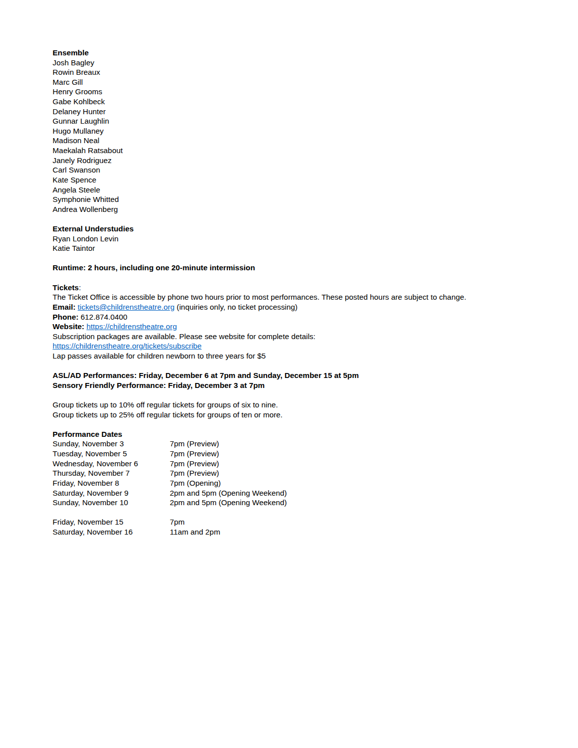Ensemble
Josh Bagley
Rowin Breaux
Marc Gill
Henry Grooms
Gabe Kohlbeck
Delaney Hunter
Gunnar Laughlin
Hugo Mullaney
Madison Neal
Maekalah Ratsabout
Janely Rodriguez
Carl Swanson
Kate Spence
Angela Steele
Symphonie Whitted
Andrea Wollenberg
External Understudies
Ryan London Levin
Katie Taintor
Runtime: 2 hours, including one 20-minute intermission
Tickets:
The Ticket Office is accessible by phone two hours prior to most performances. These posted hours are subject to change.
Email: tickets@childrenstheatre.org (inquiries only, no ticket processing)
Phone: 612.874.0400
Website: https://childrenstheatre.org
Subscription packages are available. Please see website for complete details:
https://childrenstheatre.org/tickets/subscribe
Lap passes available for children newborn to three years for $5
ASL/AD Performances: Friday, December 6 at 7pm and Sunday, December 15 at 5pm
Sensory Friendly Performance: Friday, December 3 at 7pm
Group tickets up to 10% off regular tickets for groups of six to nine.
Group tickets up to 25% off regular tickets for groups of ten or more.
Performance Dates
| Sunday, November 3 | 7pm (Preview) |
| Tuesday, November 5 | 7pm (Preview) |
| Wednesday, November 6 | 7pm (Preview) |
| Thursday, November 7 | 7pm (Preview) |
| Friday, November 8 | 7pm (Opening) |
| Saturday, November 9 | 2pm and 5pm (Opening Weekend) |
| Sunday, November 10 | 2pm and 5pm (Opening Weekend) |
| Friday, November 15 | 7pm |
| Saturday, November 16 | 11am and 2pm |